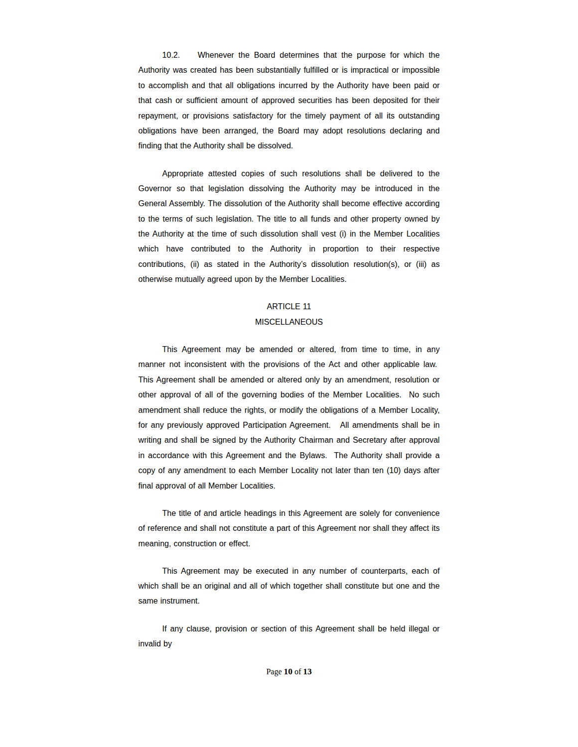10.2. Whenever the Board determines that the purpose for which the Authority was created has been substantially fulfilled or is impractical or impossible to accomplish and that all obligations incurred by the Authority have been paid or that cash or sufficient amount of approved securities has been deposited for their repayment, or provisions satisfactory for the timely payment of all its outstanding obligations have been arranged, the Board may adopt resolutions declaring and finding that the Authority shall be dissolved.
Appropriate attested copies of such resolutions shall be delivered to the Governor so that legislation dissolving the Authority may be introduced in the General Assembly. The dissolution of the Authority shall become effective according to the terms of such legislation. The title to all funds and other property owned by the Authority at the time of such dissolution shall vest (i) in the Member Localities which have contributed to the Authority in proportion to their respective contributions, (ii) as stated in the Authority’s dissolution resolution(s), or (iii) as otherwise mutually agreed upon by the Member Localities.
ARTICLE 11
MISCELLANEOUS
This Agreement may be amended or altered, from time to time, in any manner not inconsistent with the provisions of the Act and other applicable law. This Agreement shall be amended or altered only by an amendment, resolution or other approval of all of the governing bodies of the Member Localities. No such amendment shall reduce the rights, or modify the obligations of a Member Locality, for any previously approved Participation Agreement. All amendments shall be in writing and shall be signed by the Authority Chairman and Secretary after approval in accordance with this Agreement and the Bylaws. The Authority shall provide a copy of any amendment to each Member Locality not later than ten (10) days after final approval of all Member Localities.
The title of and article headings in this Agreement are solely for convenience of reference and shall not constitute a part of this Agreement nor shall they affect its meaning, construction or effect.
This Agreement may be executed in any number of counterparts, each of which shall be an original and all of which together shall constitute but one and the same instrument.
If any clause, provision or section of this Agreement shall be held illegal or invalid by
Page 10 of 13